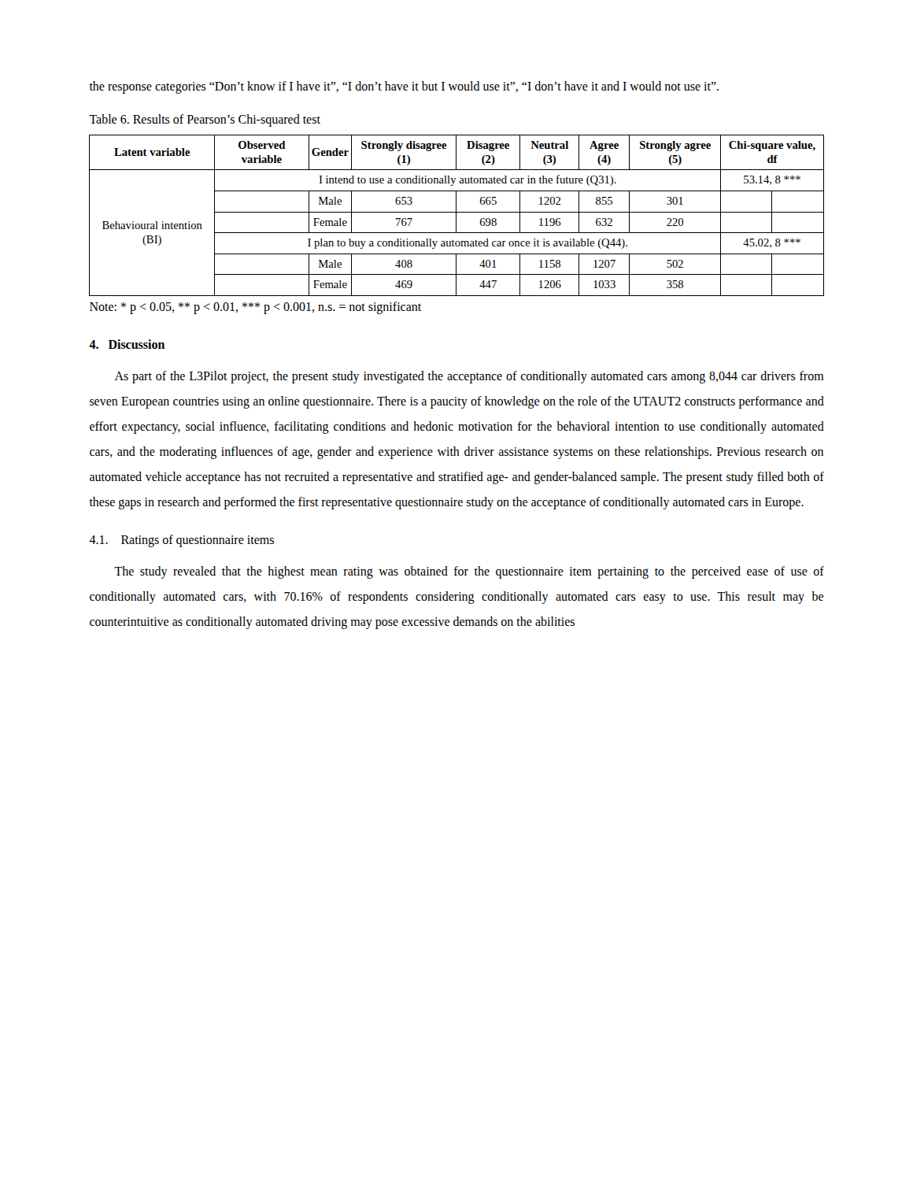the response categories “Don’t know if I have it”, “I don’t have it but I would use it”, “I don’t have it and I would not use it”.
Table 6. Results of Pearson’s Chi-squared test
| Latent variable | Observed variable | Gender | Strongly disagree (1) | Disagree (2) | Neutral (3) | Agree (4) | Strongly agree (5) | Chi-square value, df |
| --- | --- | --- | --- | --- | --- | --- | --- | --- |
| Behavioural intention (BI) | I intend to use a conditionally automated car in the future (Q31). | 53.14, 8 *** |
| | Male | 653 | 665 | 1202 | 855 | 301 | | |
| | Female | 767 | 698 | 1196 | 632 | 220 | | |
| I plan to buy a conditionally automated car once it is available (Q44). | 45.02, 8 *** |
| | Male | 408 | 401 | 1158 | 1207 | 502 | | |
| | Female | 469 | 447 | 1206 | 1033 | 358 | | |
Note: * p < 0.05, ** p < 0.01, *** p < 0.001, n.s. = not significant
4. Discussion
As part of the L3Pilot project, the present study investigated the acceptance of conditionally automated cars among 8,044 car drivers from seven European countries using an online questionnaire. There is a paucity of knowledge on the role of the UTAUT2 constructs performance and effort expectancy, social influence, facilitating conditions and hedonic motivation for the behavioral intention to use conditionally automated cars, and the moderating influences of age, gender and experience with driver assistance systems on these relationships. Previous research on automated vehicle acceptance has not recruited a representative and stratified age- and gender-balanced sample. The present study filled both of these gaps in research and performed the first representative questionnaire study on the acceptance of conditionally automated cars in Europe.
4.1. Ratings of questionnaire items
The study revealed that the highest mean rating was obtained for the questionnaire item pertaining to the perceived ease of use of conditionally automated cars, with 70.16% of respondents considering conditionally automated cars easy to use. This result may be counterintuitive as conditionally automated driving may pose excessive demands on the abilities